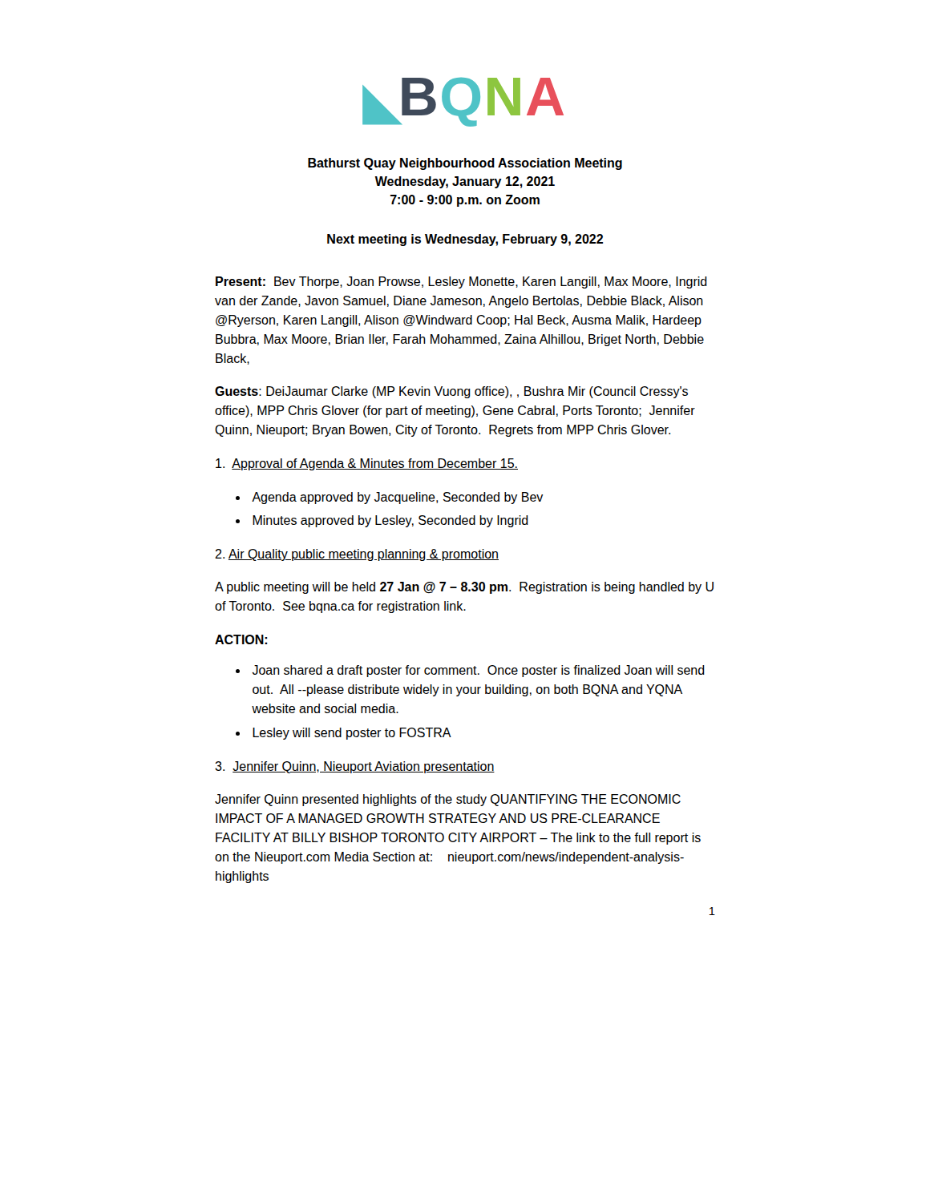◣BQNA
Bathurst Quay Neighbourhood Association Meeting
Wednesday, January 12, 2021
7:00 - 9:00 p.m. on Zoom
Next meeting is Wednesday, February 9, 2022
Present: Bev Thorpe, Joan Prowse, Lesley Monette, Karen Langill, Max Moore, Ingrid van der Zande, Javon Samuel, Diane Jameson, Angelo Bertolas, Debbie Black, Alison @Ryerson, Karen Langill, Alison @Windward Coop; Hal Beck, Ausma Malik, Hardeep Bubbra, Max Moore, Brian Iler, Farah Mohammed, Zaina Alhillou, Briget North, Debbie Black,
Guests: DeiJaumar Clarke (MP Kevin Vuong office), , Bushra Mir (Council Cressy's office), MPP Chris Glover (for part of meeting), Gene Cabral, Ports Toronto; Jennifer Quinn, Nieuport; Bryan Bowen, City of Toronto. Regrets from MPP Chris Glover.
1. Approval of Agenda & Minutes from December 15.
Agenda approved by Jacqueline, Seconded by Bev
Minutes approved by Lesley, Seconded by Ingrid
2. Air Quality public meeting planning & promotion
A public meeting will be held 27 Jan @ 7 – 8.30 pm. Registration is being handled by U of Toronto. See bqna.ca for registration link.
ACTION:
Joan shared a draft poster for comment. Once poster is finalized Joan will send out. All --please distribute widely in your building, on both BQNA and YQNA website and social media.
Lesley will send poster to FOSTRA
3. Jennifer Quinn, Nieuport Aviation presentation
Jennifer Quinn presented highlights of the study QUANTIFYING THE ECONOMIC IMPACT OF A MANAGED GROWTH STRATEGY AND US PRE-CLEARANCE FACILITY AT BILLY BISHOP TORONTO CITY AIRPORT – The link to the full report is on the Nieuport.com Media Section at: nieuport.com/news/independent-analysis-highlights
1